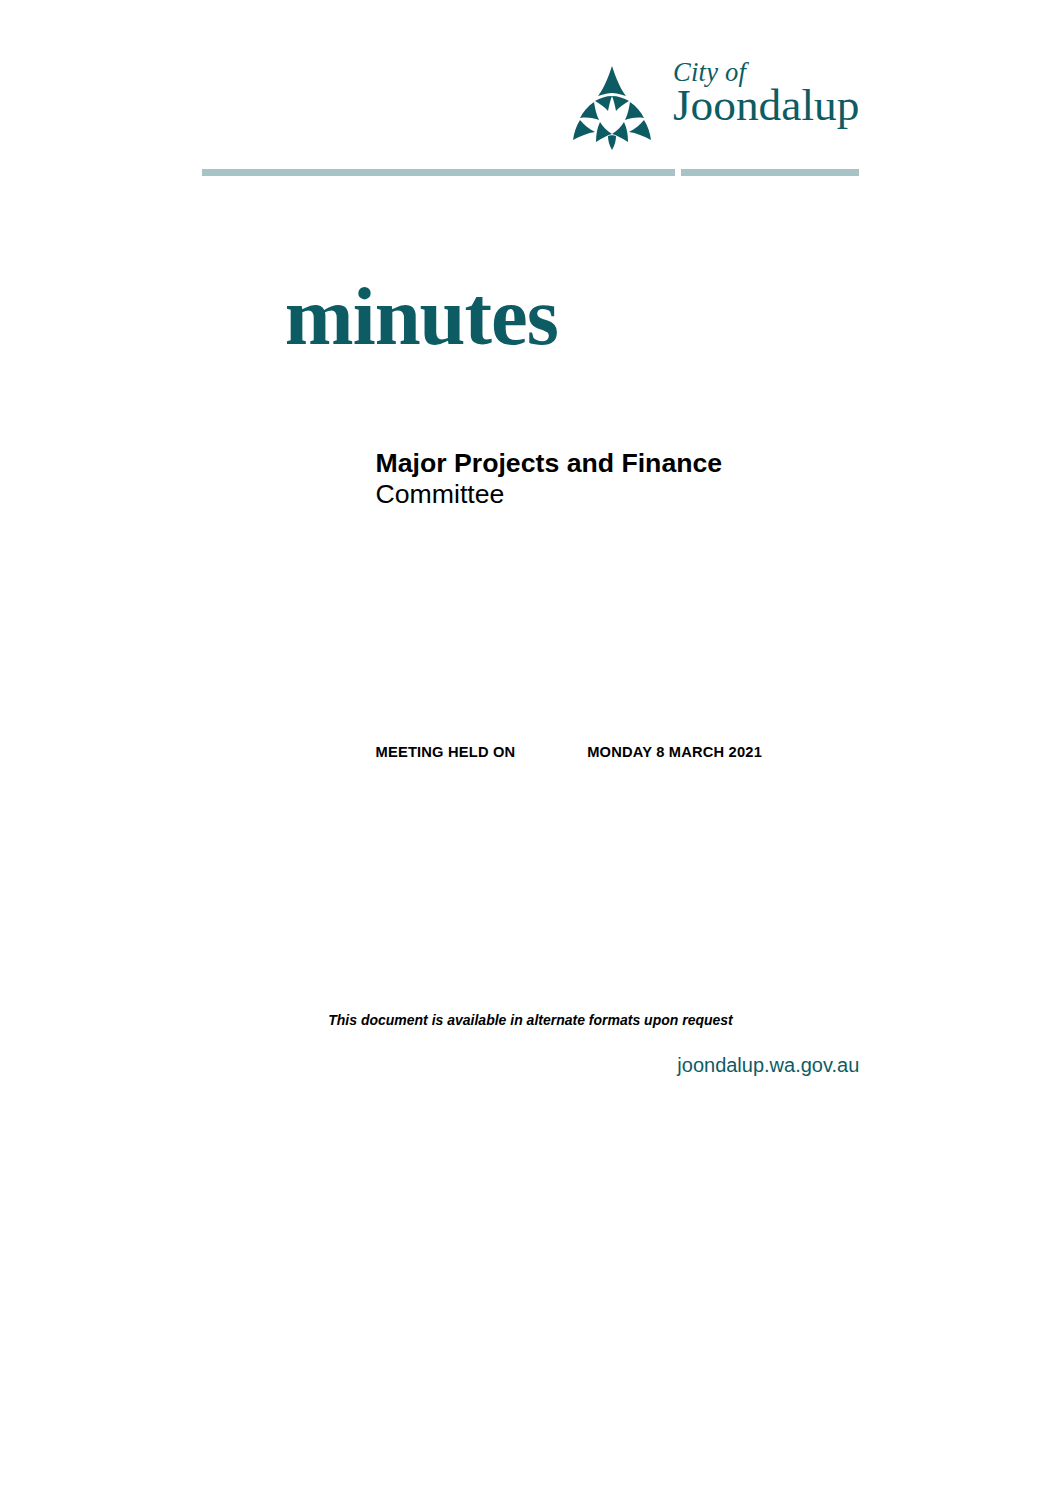City of Joondalup
minutes
Major Projects and Finance
Committee
MEETING HELD ON MONDAY 8 MARCH 2021
This document is available in alternate formats upon request
joondalup.wa.gov.au